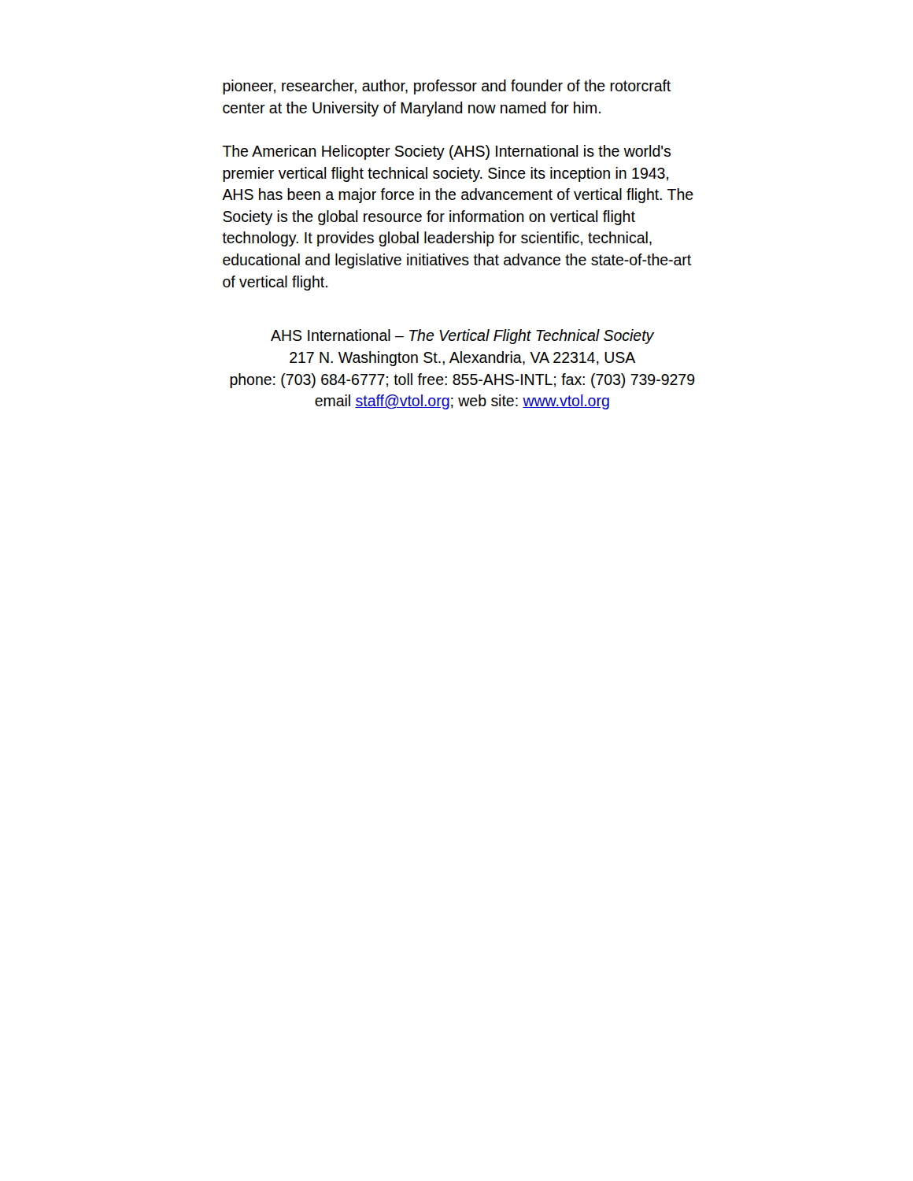pioneer, researcher, author, professor and founder of the rotorcraft center at the University of Maryland now named for him.
The American Helicopter Society (AHS) International is the world's premier vertical flight technical society. Since its inception in 1943, AHS has been a major force in the advancement of vertical flight. The Society is the global resource for information on vertical flight technology. It provides global leadership for scientific, technical, educational and legislative initiatives that advance the state-of-the-art of vertical flight.
AHS International – The Vertical Flight Technical Society
217 N. Washington St., Alexandria, VA 22314, USA
phone: (703) 684-6777; toll free: 855-AHS-INTL; fax: (703) 739-9279
email staff@vtol.org; web site: www.vtol.org